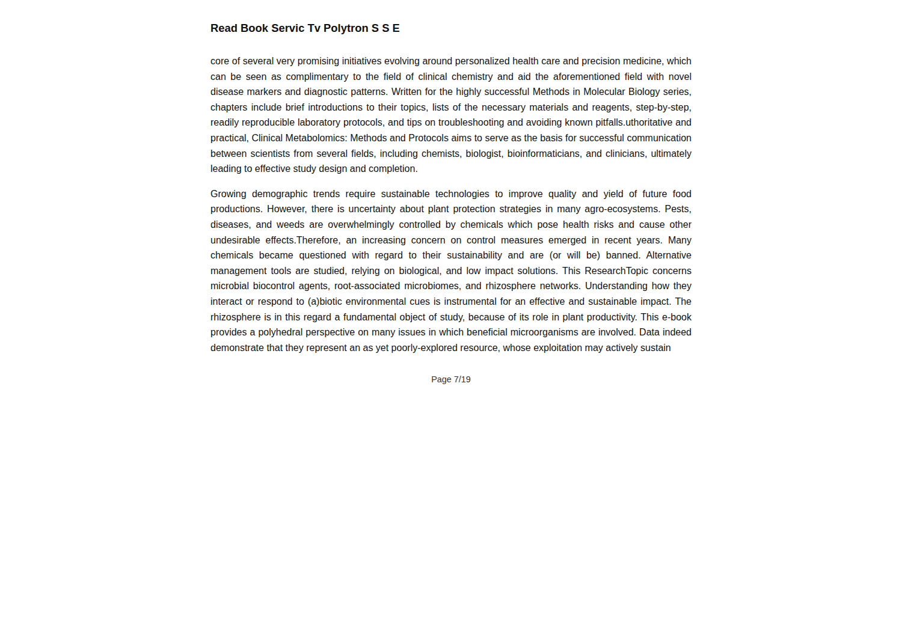Read Book Servic Tv Polytron S S E
core of several very promising initiatives evolving around personalized health care and precision medicine, which can be seen as complimentary to the field of clinical chemistry and aid the aforementioned field with novel disease markers and diagnostic patterns. Written for the highly successful Methods in Molecular Biology series, chapters include brief introductions to their topics, lists of the necessary materials and reagents, step-by-step, readily reproducible laboratory protocols, and tips on troubleshooting and avoiding known pitfalls.uthoritative and practical, Clinical Metabolomics: Methods and Protocols aims to serve as the basis for successful communication between scientists from several fields, including chemists, biologist, bioinformaticians, and clinicians, ultimately leading to effective study design and completion.
Growing demographic trends require sustainable technologies to improve quality and yield of future food productions. However, there is uncertainty about plant protection strategies in many agro-ecosystems. Pests, diseases, and weeds are overwhelmingly controlled by chemicals which pose health risks and cause other undesirable effects.Therefore, an increasing concern on control measures emerged in recent years. Many chemicals became questioned with regard to their sustainability and are (or will be) banned. Alternative management tools are studied, relying on biological, and low impact solutions. This ResearchTopic concerns microbial biocontrol agents, root-associated microbiomes, and rhizosphere networks. Understanding how they interact or respond to (a)biotic environmental cues is instrumental for an effective and sustainable impact. The rhizosphere is in this regard a fundamental object of study, because of its role in plant productivity. This e-book provides a polyhedral perspective on many issues in which beneficial microorganisms are involved. Data indeed demonstrate that they represent an as yet poorly-explored resource, whose exploitation may actively sustain
Page 7/19